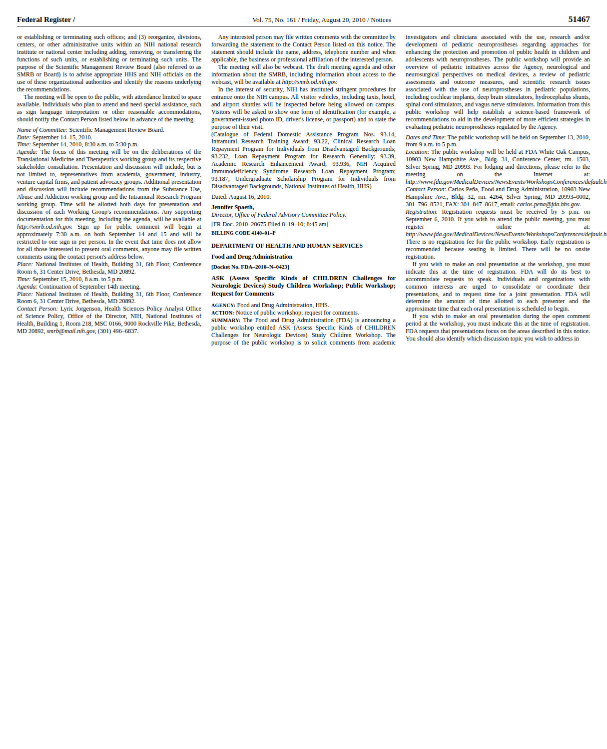Federal Register /
Vol. 75, No. 161 / Friday, August 20, 2010 / Notices
51467
or establishing or terminating such offices; and (3) reorganize, divisions, centers, or other administrative units within an NIH national research institute or national center including adding, removing, or transferring the functions of such units, or establishing or terminating such units. The purpose of the Scientific Management Review Board (also referred to as SMRB or Board) is to advise appropriate HHS and NIH officials on the use of these organizational authorities and identify the reasons underlying the recommendations.
The meeting will be open to the public, with attendance limited to space available. Individuals who plan to attend and need special assistance, such as sign language interpretation or other reasonable accommodations, should notify the Contact Person listed below in advance of the meeting.
Name of Committee: Scientific Management Review Board.
Date: September 14–15, 2010.
Time: September 14, 2010, 8:30 a.m. to 5:30 p.m.
Agenda: The focus of this meeting will be on the deliberations of the Translational Medicine and Therapeutics working group and its respective stakeholder consultation. Presentation and discussion will include, but is not limited to, representatives from academia, government, industry, venture capital firms, and patient advocacy groups. Additional presentation and discussion will include recommendations from the Substance Use, Abuse and Addiction working group and the Intramural Research Program working group. Time will be allotted both days for presentation and discussion of each Working Group's recommendations. Any supporting documentation for this meeting, including the agenda, will be available at http://smrb.od.nih.gov. Sign up for public comment will begin at approximately 7:30 a.m. on both September 14 and 15 and will be restricted to one sign in per person. In the event that time does not allow for all those interested to present oral comments, anyone may file written comments using the contact person's address below.
Place: National Institutes of Health, Building 31, 6th Floor, Conference Room 6, 31 Center Drive, Bethesda, MD 20892.
Time: September 15, 2010, 8 a.m. to 5 p.m.
Agenda: Continuation of September 14th meeting.
Place: National Institutes of Health, Building 31, 6th Floor, Conference Room 6, 31 Center Drive, Bethesda, MD 20892.
Contact Person: Lyric Jorgenson, Health Sciences Policy Analyst Office of Science Policy, Office of the Director, NIH, National Institutes of Health, Building 1, Room 218, MSC 0166, 9000 Rockville Pike, Bethesda, MD 20892, smrb@mail.nih.gov, (301) 496–6837.
Any interested person may file written comments with the committee by forwarding the statement to the Contact Person listed on this notice. The statement should include the name, address, telephone number and when applicable, the business or professional affiliation of the interested person.
The meeting will also be webcast. The draft meeting agenda and other information about the SMRB, including information about access to the webcast, will be available at http://smrb.od.nih.gov.
In the interest of security, NIH has instituted stringent procedures for entrance onto the NIH campus. All visitor vehicles, including taxis, hotel, and airport shuttles will be inspected before being allowed on campus. Visitors will be asked to show one form of identification (for example, a government-issued photo ID, driver's license, or passport) and to state the purpose of their visit.
(Catalogue of Federal Domestic Assistance Program Nos. 93.14, Intramural Research Training Award; 93.22, Clinical Research Loan Repayment Program for Individuals from Disadvantaged Backgrounds; 93.232, Loan Repayment Program for Research Generally; 93.39, Academic Research Enhancement Award; 93.936, NIH Acquired Immunodeficiency Syndrome Research Loan Repayment Program; 93.187, Undergraduate Scholarship Program for Individuals from Disadvantaged Backgrounds, National Institutes of Health, HHS)
Dated: August 16, 2010.
Jennifer Spaeth,
Director, Office of Federal Advisory Committee Policy.
[FR Doc. 2010–20675 Filed 8–19–10; 8:45 am]
BILLING CODE 4140–01–P
DEPARTMENT OF HEALTH AND HUMAN SERVICES
Food and Drug Administration
[Docket No. FDA–2010–N–0423]
ASK (Assess Specific Kinds of CHILDREN Challenges for Neurologic Devices) Study Children Workshop; Public Workshop; Request for Comments
AGENCY: Food and Drug Administration, HHS.
ACTION: Notice of public workshop; request for comments.
SUMMARY: The Food and Drug Administration (FDA) is announcing a public workshop entitled ASK (Assess Specific Kinds of CHILDREN Challenges for Neurologic Devices) Study Children Workshop. The purpose of the public workshop is to solicit comments from academic investigators and clinicians associated with the use, research and/or development of pediatric neuroprostheses regarding approaches for enhancing the protection and promotion of public health in children and adolescents with neuroprostheses. The public workshop will provide an overview of pediatric initiatives across the Agency, neurological and neurosurgical perspectives on medical devices, a review of pediatric assessments and outcome measures, and scientific research issues associated with the use of neuroprostheses in pediatric populations, including cochlear implants, deep brain stimulators, hydrocephalus shunts, spinal cord stimulators, and vagus nerve stimulators. Information from this public workshop will help establish a science-based framework of recommendations to aid in the development of more efficient strategies in evaluating pediatric neuroprostheses regulated by the Agency.
Dates and Time: The public workshop will be held on September 13, 2010, from 9 a.m. to 5 p.m.
Location: The public workshop will be held at FDA White Oak Campus, 10903 New Hampshire Ave., Bldg. 31, Conference Center, rm. 1503, Silver Spring, MD 20993. For lodging and directions, please refer to the meeting on the Internet at: http://www.fda.gov/MedicalDevices/NewsEvents/WorkshopsConferences/default.htm.
Contact Person: Carlos Peña, Food and Drug Administration, 10903 New Hampshire Ave., Bldg. 32, rm. 4264, Silver Spring, MD 20993–0002, 301–796–8521, FAX: 301–847–8617, email: carlos.pena@fda.hhs.gov.
Registration: Registration requests must be received by 5 p.m. on September 6, 2010. If you wish to attend the public meeting, you must register online at: http://www.fda.gov/MedicalDevices/NewsEvents/WorkshopsConferences/default.htm. There is no registration fee for the public workshop. Early registration is recommended because seating is limited. There will be no onsite registration.
If you wish to make an oral presentation at the workshop, you must indicate this at the time of registration. FDA will do its best to accommodate requests to speak. Individuals and organizations with common interests are urged to consolidate or coordinate their presentations, and to request time for a joint presentation. FDA will determine the amount of time allotted to each presenter and the approximate time that each oral presentation is scheduled to begin.
If you wish to make an oral presentation during the open comment period at the workshop, you must indicate this at the time of registration. FDA requests that presentations focus on the areas described in this notice. You should also identify which discussion topic you wish to address in